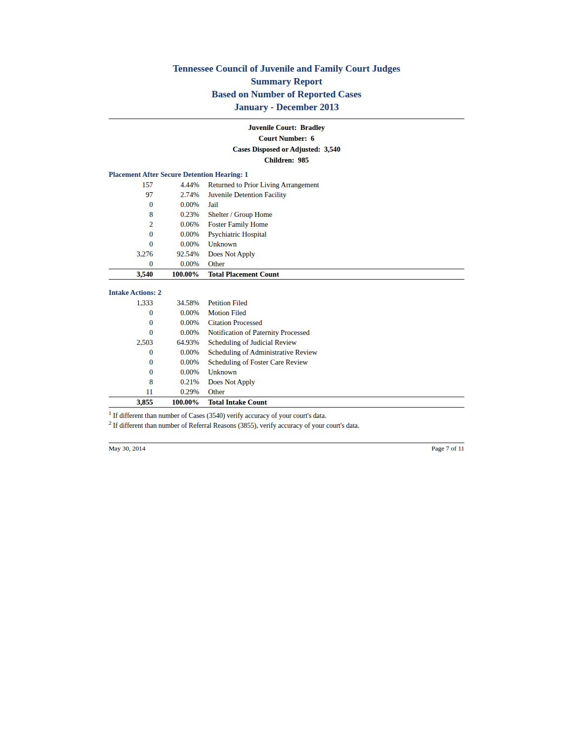Tennessee Council of Juvenile and Family Court Judges
Summary Report
Based on Number of Reported Cases
January - December 2013
Juvenile Court: Bradley
Court Number: 6
Cases Disposed or Adjusted: 3,540
Children: 985
Placement After Secure Detention Hearing: 1
| 157 | 4.44% | Returned to Prior Living Arrangement |
| 97 | 2.74% | Juvenile Detention Facility |
| 0 | 0.00% | Jail |
| 8 | 0.23% | Shelter / Group Home |
| 2 | 0.06% | Foster Family Home |
| 0 | 0.00% | Psychiatric Hospital |
| 0 | 0.00% | Unknown |
| 3,276 | 92.54% | Does Not Apply |
| 0 | 0.00% | Other |
| 3,540 | 100.00% | Total Placement Count |
Intake Actions: 2
| 1,333 | 34.58% | Petition Filed |
| 0 | 0.00% | Motion Filed |
| 0 | 0.00% | Citation Processed |
| 0 | 0.00% | Notification of Paternity Processed |
| 2,503 | 64.93% | Scheduling of Judicial Review |
| 0 | 0.00% | Scheduling of Administrative Review |
| 0 | 0.00% | Scheduling of Foster Care Review |
| 0 | 0.00% | Unknown |
| 8 | 0.21% | Does Not Apply |
| 11 | 0.29% | Other |
| 3,855 | 100.00% | Total Intake Count |
1 If different than number of Cases (3540) verify accuracy of your court's data.
2 If different than number of Referral Reasons (3855), verify accuracy of your court's data.
May 30, 2014 Page 7 of 11